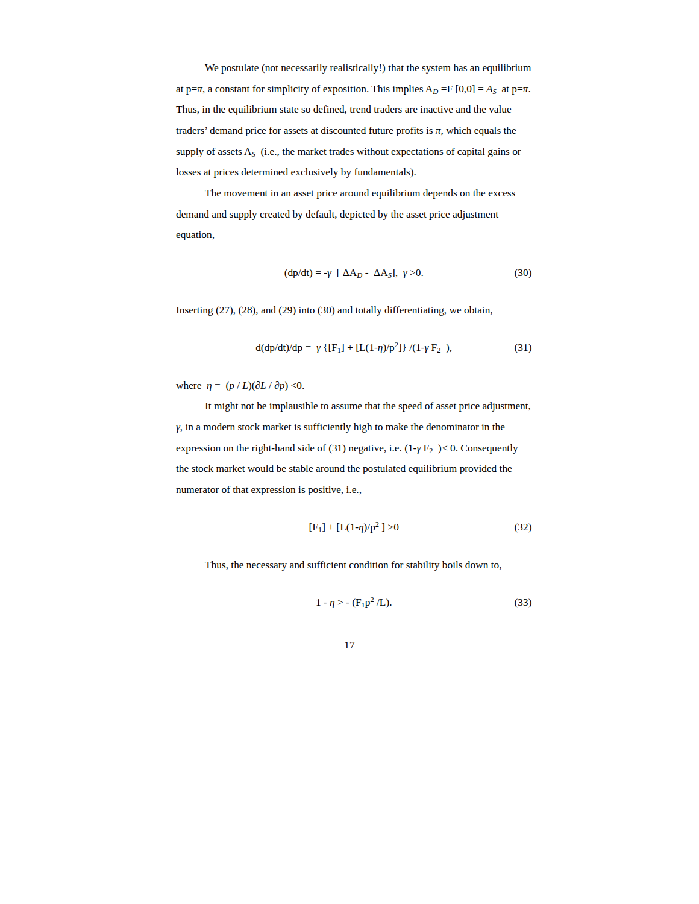We postulate (not necessarily realistically!) that the system has an equilibrium at p=π, a constant for simplicity of exposition. This implies AD =F [0,0] = AS at p=π. Thus, in the equilibrium state so defined, trend traders are inactive and the value traders’ demand price for assets at discounted future profits is π, which equals the supply of assets AS (i.e., the market trades without expectations of capital gains or losses at prices determined exclusively by fundamentals).
The movement in an asset price around equilibrium depends on the excess demand and supply created by default, depicted by the asset price adjustment equation,
(dp/dt) = -γ [ ΔAD - ΔAS], γ >0. (30)
Inserting (27), (28), and (29) into (30) and totally differentiating, we obtain,
d(dp/dt)/dp = γ {[F1] + [L(1-η)/p2]} /(1-γ F2 ), (31)
where η = (p / L)(∂L / ∂p) <0.
It might not be implausible to assume that the speed of asset price adjustment, γ, in a modern stock market is sufficiently high to make the denominator in the expression on the right-hand side of (31) negative, i.e. (1-γ F2 )< 0. Consequently the stock market would be stable around the postulated equilibrium provided the numerator of that expression is positive, i.e.,
[F1] + [L(1-η)/p2 ] >0 (32)
Thus, the necessary and sufficient condition for stability boils down to,
1 - η > - (F1p2 /L). (33)
17